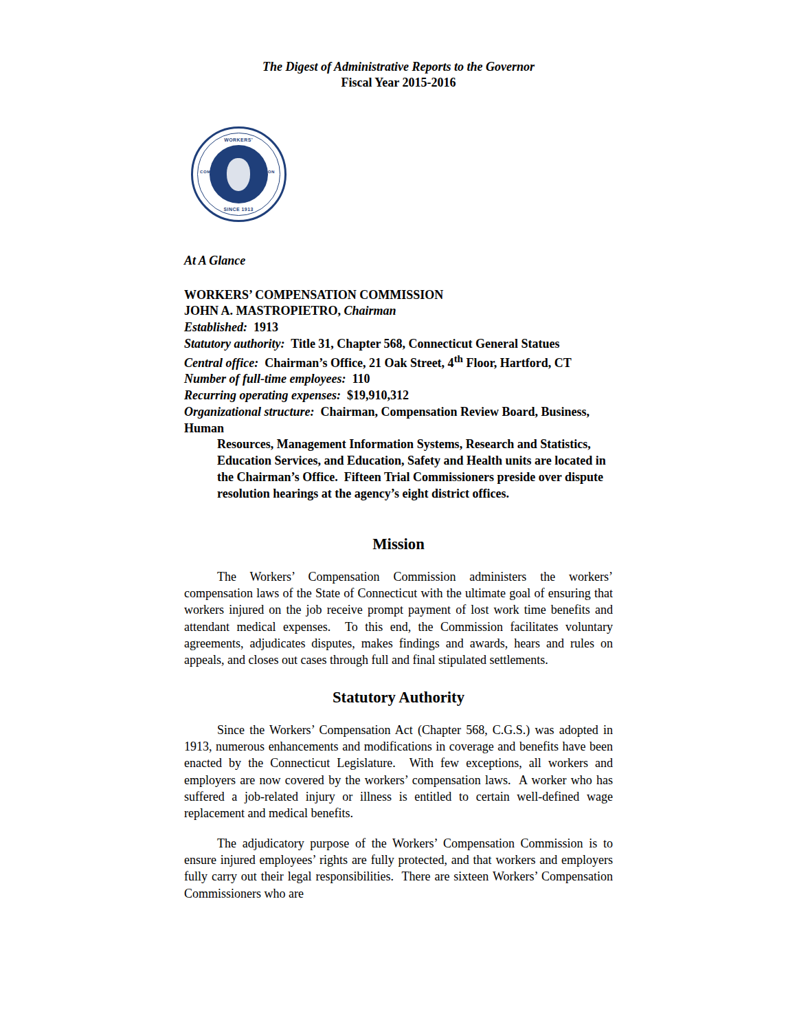The Digest of Administrative Reports to the Governor
Fiscal Year 2015-2016
WORKERS’
COMPEN-
SATION
SINCE 1913
At A Glance
WORKERS’ COMPENSATION COMMISSION
JOHN A. MASTROPIETRO, Chairman
Established: 1913
Statutory authority: Title 31, Chapter 568, Connecticut General Statues
Central office: Chairman’s Office, 21 Oak Street, 4th Floor, Hartford, CT
Number of full-time employees: 110
Recurring operating expenses: $19,910,312
Organizational structure: Chairman, Compensation Review Board, Business, Human
Resources, Management Information Systems, Research and Statistics, Education Services, and Education, Safety and Health units are located in the Chairman’s Office. Fifteen Trial Commissioners preside over dispute resolution hearings at the agency’s eight district offices.
Mission
The Workers’ Compensation Commission administers the workers’ compensation laws of the State of Connecticut with the ultimate goal of ensuring that workers injured on the job receive prompt payment of lost work time benefits and attendant medical expenses. To this end, the Commission facilitates voluntary agreements, adjudicates disputes, makes findings and awards, hears and rules on appeals, and closes out cases through full and final stipulated settlements.
Statutory Authority
Since the Workers’ Compensation Act (Chapter 568, C.G.S.) was adopted in 1913, numerous enhancements and modifications in coverage and benefits have been enacted by the Connecticut Legislature. With few exceptions, all workers and employers are now covered by the workers’ compensation laws. A worker who has suffered a job-related injury or illness is entitled to certain well-defined wage replacement and medical benefits.
The adjudicatory purpose of the Workers’ Compensation Commission is to ensure injured employees’ rights are fully protected, and that workers and employers fully carry out their legal responsibilities. There are sixteen Workers’ Compensation Commissioners who are